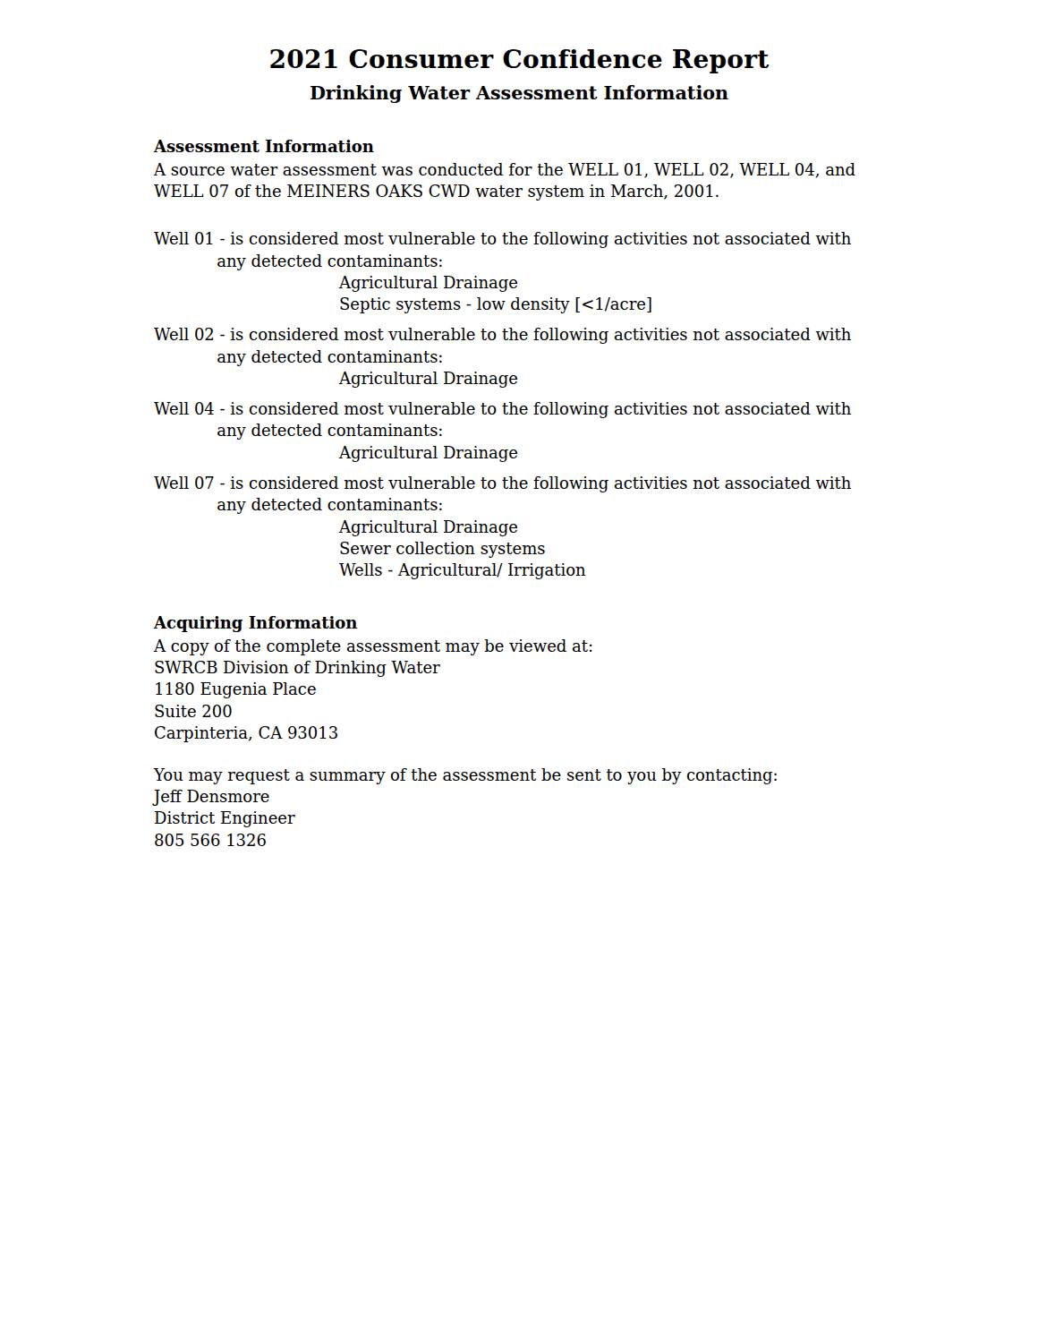2021 Consumer Confidence Report
Drinking Water Assessment Information
Assessment Information
A source water assessment was conducted for the WELL 01, WELL 02, WELL 04, and WELL 07 of the MEINERS OAKS CWD water system in March, 2001.
Well 01 - is considered most vulnerable to the following activities not associated with any detected contaminants:
Agricultural Drainage
Septic systems - low density [<1/acre]
Well 02 - is considered most vulnerable to the following activities not associated with any detected contaminants:
Agricultural Drainage
Well 04 - is considered most vulnerable to the following activities not associated with any detected contaminants:
Agricultural Drainage
Well 07 - is considered most vulnerable to the following activities not associated with any detected contaminants:
Agricultural Drainage
Sewer collection systems
Wells - Agricultural/ Irrigation
Acquiring Information
A copy of the complete assessment may be viewed at:
SWRCB Division of Drinking Water
1180 Eugenia Place
Suite 200
Carpinteria, CA 93013
You may request a summary of the assessment be sent to you by contacting:
Jeff Densmore
District Engineer
805 566 1326